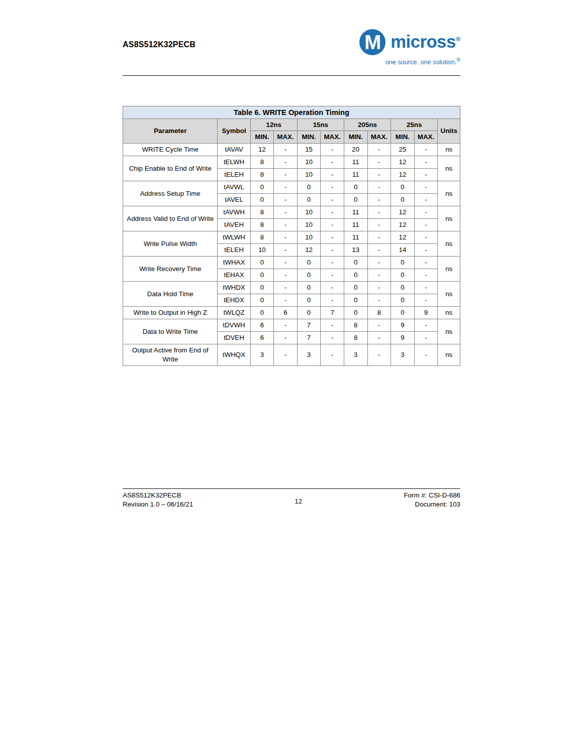AS8S512K32PECB
M
micross®
one source. one solution.®
Table 6. WRITE Operation Timing
| Parameter | Symbol | 12ns | 15ns | 205ns | 25ns | Units |
| --- | --- | --- | --- | --- | --- | --- |
| MIN. | MAX. | MIN. | MAX. | MIN. | MAX. | MIN. | MAX. |
| WRITE Cycle Time | tAVAV | 12 | - | 15 | - | 20 | - | 25 | - | ns |
| Chip Enable to End of Write | tELWH | 8 | - | 10 | - | 11 | - | 12 | - | ns |
| tELEH | 8 | - | 10 | - | 11 | - | 12 | - |
| Address Setup Time | tAVWL | 0 | - | 0 | - | 0 | - | 0 | - | ns |
| tAVEL | 0 | - | 0 | - | 0 | - | 0 | - |
| Address Valid to End of Write | tAVWH | 8 | - | 10 | - | 11 | - | 12 | - | ns |
| tAVEH | 8 | - | 10 | - | 11 | - | 12 | - |
| Write Pulse Width | tWLWH | 8 | - | 10 | - | 11 | - | 12 | - | ns |
| tELEH | 10 | - | 12 | - | 13 | - | 14 | - |
| Write Recovery Time | tWHAX | 0 | - | 0 | - | 0 | - | 0 | - | ns |
| tEHAX | 0 | - | 0 | - | 0 | - | 0 | - |
| Data Hold Time | tWHDX | 0 | - | 0 | - | 0 | - | 0 | - | ns |
| tEHDX | 0 | - | 0 | - | 0 | - | 0 | - |
| Write to Output in High Z | tWLQZ | 0 | 6 | 0 | 7 | 0 | 8 | 0 | 9 | ns |
| Data to Write Time | tDVWH | 6 | - | 7 | - | 8 | - | 9 | - | ns |
| tDVEH | 6 | - | 7 | - | 8 | - | 9 | - |
| Output Active from End of Write | tWHQX | 3 | - | 3 | - | 3 | - | 3 | - | ns |
AS8S512K32PECB
Revision 1.0 – 06/16/21
12
Form #: CSI-D-686
Document: 103